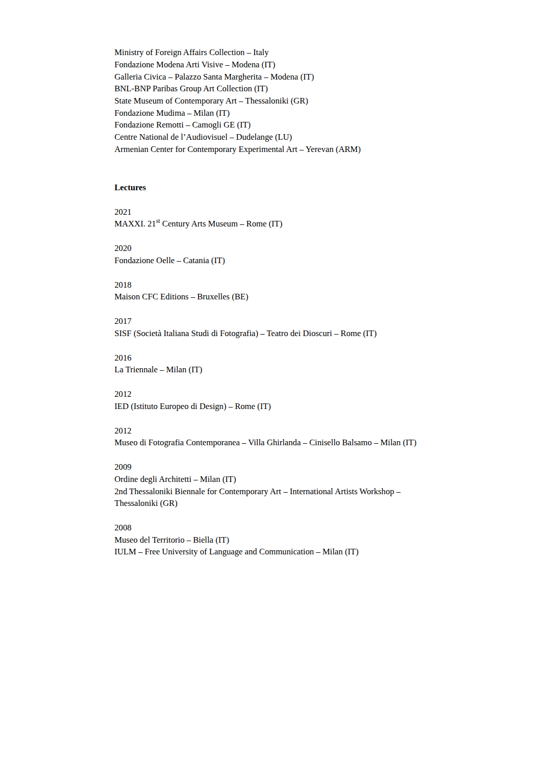Ministry of Foreign Affairs Collection – Italy
Fondazione Modena Arti Visive – Modena (IT)
Galleria Civica – Palazzo Santa Margherita – Modena (IT)
BNL-BNP Paribas Group Art Collection (IT)
State Museum of Contemporary Art – Thessaloniki (GR)
Fondazione Mudima – Milan (IT)
Fondazione Remotti – Camogli GE (IT)
Centre National de l’Audiovisuel – Dudelange (LU)
Armenian Center for Contemporary Experimental Art – Yerevan (ARM)
Lectures
2021
MAXXI. 21st Century Arts Museum – Rome (IT)
2020
Fondazione Oelle – Catania (IT)
2018
Maison CFC Editions – Bruxelles (BE)
2017
SISF (Società Italiana Studi di Fotografia) – Teatro dei Dioscuri – Rome (IT)
2016
La Triennale – Milan (IT)
2012
IED (Istituto Europeo di Design) – Rome (IT)
2012
Museo di Fotografia Contemporanea – Villa Ghirlanda – Cinisello Balsamo – Milan (IT)
2009
Ordine degli Architetti – Milan (IT)
2nd Thessaloniki Biennale for Contemporary Art – International Artists Workshop – Thessaloniki (GR)
2008
Museo del Territorio – Biella (IT)
IULM – Free University of Language and Communication – Milan (IT)